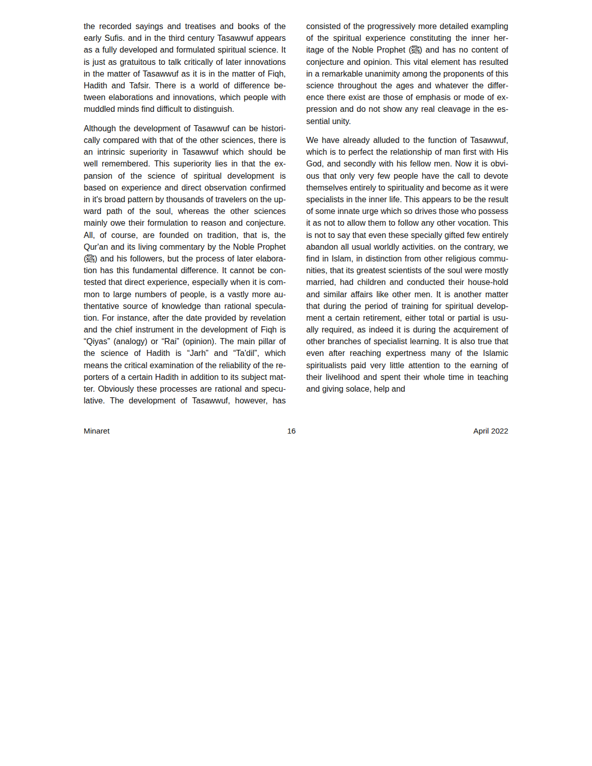the recorded sayings and treatises and books of the early Sufis. and in the third century Tasawwuf appears as a fully developed and formulated spiritual science. It is just as gratuitous to talk critically of later innovations in the matter of Tasawwuf as it is in the matter of Fiqh, Hadith and Tafsir. There is a world of difference between elaborations and innovations, which people with muddled minds find difficult to distinguish.
Although the development of Tasawwuf can be historically compared with that of the other sciences, there is an intrinsic superiority in Tasawwuf which should be well remembered. This superiority lies in that the expansion of the science of spiritual development is based on experience and direct observation confirmed in it's broad pattern by thousands of travelers on the upward path of the soul, whereas the other sciences mainly owe their formulation to reason and conjecture. All, of course, are founded on tradition, that is, the Qur'an and its living commentary by the Noble Prophet (ﷺ) and his followers, but the process of later elaboration has this fundamental difference. It cannot be contested that direct experience, especially when it is common to large numbers of people, is a vastly more authentative source of knowledge than rational speculation. For instance, after the date provided by revelation and the chief instrument in the development of Fiqh is “Qiyas” (analogy) or “Rai” (opinion). The main pillar of the science of Hadith is “Jarh” and “Ta'dil”, which means the critical examination of the reliability of the reporters of a certain Hadith in addition to its subject matter. Obviously these processes are rational and speculative. The development of Tasawwuf, however, has consisted of the progressively more detailed exampling of the spiritual experience constituting the inner heritage of the Noble Prophet (ﷺ) and has no content of conjecture and opinion. This vital element has resulted in a remarkable unanimity among the proponents of this science throughout the ages and whatever the difference there exist are those of emphasis or mode of expression and do not show any real cleavage in the essential unity.
We have already alluded to the function of Tasawwuf, which is to perfect the relationship of man first with His God, and secondly with his fellow men. Now it is obvious that only very few people have the call to devote themselves entirely to spirituality and become as it were specialists in the inner life. This appears to be the result of some innate urge which so drives those who possess it as not to allow them to follow any other vocation. This is not to say that even these specially gifted few entirely abandon all usual worldly activities. on the contrary, we find in Islam, in distinction from other religious communities, that its greatest scientists of the soul were mostly married, had children and conducted their house-hold and similar affairs like other men. It is another matter that during the period of training for spiritual development a certain retirement, either total or partial is usually required, as indeed it is during the acquirement of other branches of specialist learning. It is also true that even after reaching expertness many of the Islamic spiritualists paid very little attention to the earning of their livelihood and spent their whole time in teaching and giving solace, help and
Minaret 16 April 2022